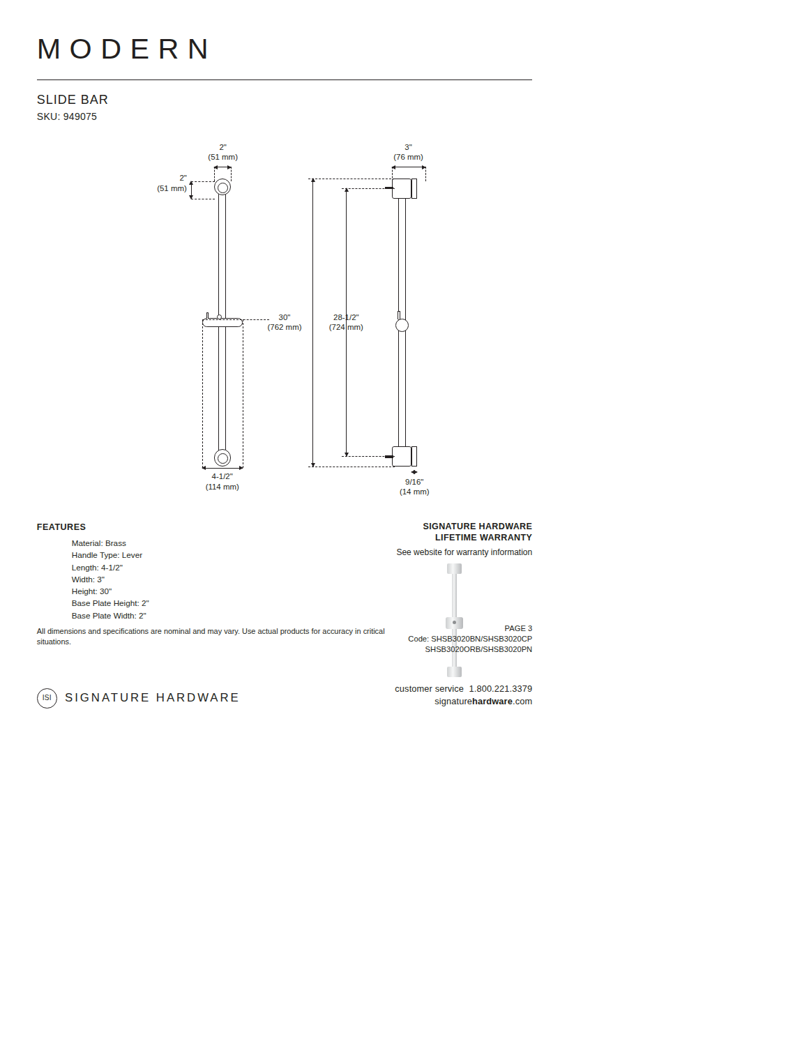MODERN
SLIDE BAR
SKU: 949075
2"
(51 mm)
2"
(51 mm)
4-1/2"
(114 mm)
3"
(76 mm)
30"
(762 mm)
28-1/2"
(724 mm)
9/16"
(14 mm)
FEATURES
Material: Brass
Handle Type: Lever
Length: 4-1/2"
Width: 3"
Height: 30"
Base Plate Height: 2"
Base Plate Width: 2"
SIGNATURE HARDWARE
LIFETIME WARRANTY
See website for warranty information
PAGE 3
Code: SHSB3020BN/SHSB3020CP
SHSB3020ORB/SHSB3020PN
All dimensions and specifications are nominal and may vary. Use actual products for accuracy in critical situations.
ISI
SIGNATURE HARDWARE
customer service 1.800.221.3379
signaturehardware.com